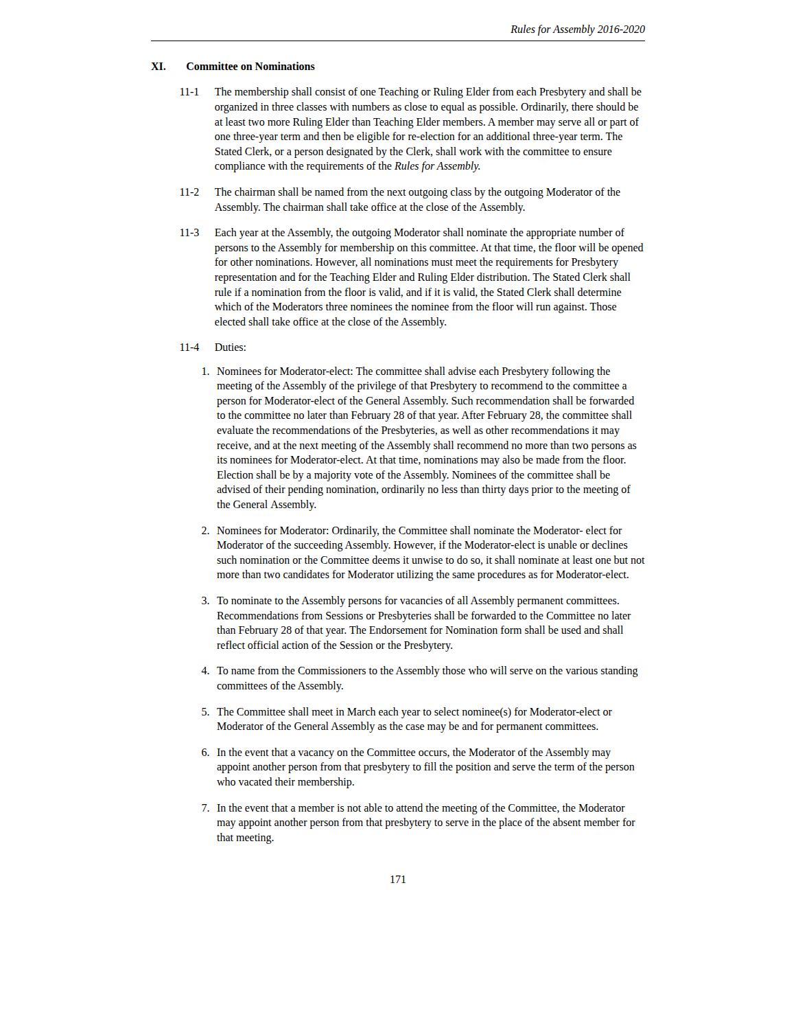Rules for Assembly 2016-2020
XI. Committee on Nominations
11-1 The membership shall consist of one Teaching or Ruling Elder from each Presbytery and shall be organized in three classes with numbers as close to equal as possible. Ordinarily, there should be at least two more Ruling Elder than Teaching Elder members. A member may serve all or part of one three-year term and then be eligible for re-election for an additional three-year term. The Stated Clerk, or a person designated by the Clerk, shall work with the committee to ensure compliance with the requirements of the Rules for Assembly.
11-2 The chairman shall be named from the next outgoing class by the outgoing Moderator of the Assembly. The chairman shall take office at the close of the Assembly.
11-3 Each year at the Assembly, the outgoing Moderator shall nominate the appropriate number of persons to the Assembly for membership on this committee. At that time, the floor will be opened for other nominations. However, all nominations must meet the requirements for Presbytery representation and for the Teaching Elder and Ruling Elder distribution. The Stated Clerk shall rule if a nomination from the floor is valid, and if it is valid, the Stated Clerk shall determine which of the Moderators three nominees the nominee from the floor will run against. Those elected shall take office at the close of the Assembly.
11-4 Duties:
Nominees for Moderator-elect: The committee shall advise each Presbytery following the meeting of the Assembly of the privilege of that Presbytery to recommend to the committee a person for Moderator-elect of the General Assembly. Such recommendation shall be forwarded to the committee no later than February 28 of that year. After February 28, the committee shall evaluate the recommendations of the Presbyteries, as well as other recommendations it may receive, and at the next meeting of the Assembly shall recommend no more than two persons as its nominees for Moderator-elect. At that time, nominations may also be made from the floor. Election shall be by a majority vote of the Assembly. Nominees of the committee shall be advised of their pending nomination, ordinarily no less than thirty days prior to the meeting of the General Assembly.
Nominees for Moderator: Ordinarily, the Committee shall nominate the Moderator- elect for Moderator of the succeeding Assembly. However, if the Moderator-elect is unable or declines such nomination or the Committee deems it unwise to do so, it shall nominate at least one but not more than two candidates for Moderator utilizing the same procedures as for Moderator-elect.
To nominate to the Assembly persons for vacancies of all Assembly permanent committees. Recommendations from Sessions or Presbyteries shall be forwarded to the Committee no later than February 28 of that year. The Endorsement for Nomination form shall be used and shall reflect official action of the Session or the Presbytery.
To name from the Commissioners to the Assembly those who will serve on the various standing committees of the Assembly.
The Committee shall meet in March each year to select nominee(s) for Moderator-elect or Moderator of the General Assembly as the case may be and for permanent committees.
In the event that a vacancy on the Committee occurs, the Moderator of the Assembly may appoint another person from that presbytery to fill the position and serve the term of the person who vacated their membership.
In the event that a member is not able to attend the meeting of the Committee, the Moderator may appoint another person from that presbytery to serve in the place of the absent member for that meeting.
171